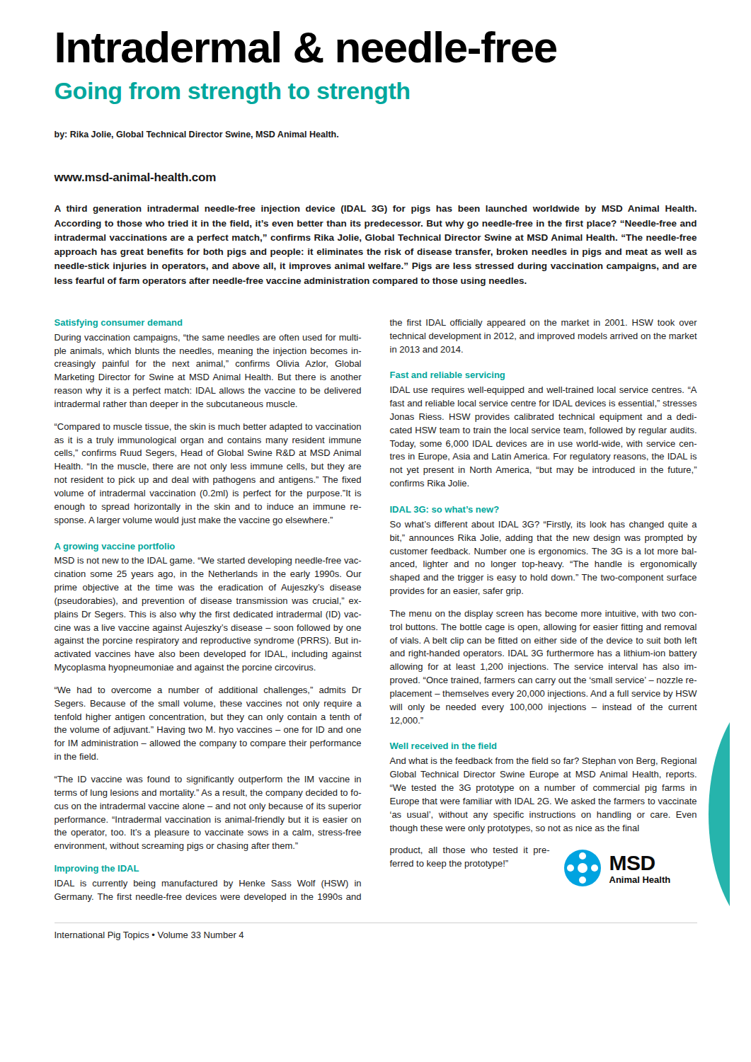Intradermal & needle-free
Going from strength to strength
by: Rika Jolie, Global Technical Director Swine, MSD Animal Health.
www.msd-animal-health.com
A third generation intradermal needle-free injection device (IDAL 3G) for pigs has been launched worldwide by MSD Animal Health. According to those who tried it in the field, it’s even better than its predecessor. But why go needle-free in the first place? “Needle-free and intradermal vaccinations are a perfect match,” confirms Rika Jolie, Global Technical Director Swine at MSD Animal Health. “The needle-free approach has great benefits for both pigs and people: it eliminates the risk of disease transfer, broken needles in pigs and meat as well as needle-stick injuries in operators, and above all, it improves animal welfare.” Pigs are less stressed during vaccination campaigns, and are less fearful of farm operators after needle-free vaccine administration compared to those using needles.
Satisfying consumer demand
During vaccination campaigns, “the same needles are often used for multiple animals, which blunts the needles, meaning the injection becomes increasingly painful for the next animal,” confirms Olivia Azlor, Global Marketing Director for Swine at MSD Animal Health. But there is another reason why it is a perfect match: IDAL allows the vaccine to be delivered intradermal rather than deeper in the subcutaneous muscle.
“Compared to muscle tissue, the skin is much better adapted to vaccination as it is a truly immunological organ and contains many resident immune cells,” confirms Ruud Segers, Head of Global Swine R&D at MSD Animal Health. “In the muscle, there are not only less immune cells, but they are not resident to pick up and deal with pathogens and antigens.” The fixed volume of intradermal vaccination (0.2ml) is perfect for the purpose.”It is enough to spread horizontally in the skin and to induce an immune response. A larger volume would just make the vaccine go elsewhere.”
A growing vaccine portfolio
MSD is not new to the IDAL game. “We started developing needle-free vaccination some 25 years ago, in the Netherlands in the early 1990s. Our prime objective at the time was the eradication of Aujeszky’s disease (pseudorabies), and prevention of disease transmission was crucial,” explains Dr Segers. This is also why the first dedicated intradermal (ID) vaccine was a live vaccine against Aujeszky’s disease – soon followed by one against the porcine respiratory and reproductive syndrome (PRRS). But inactivated vaccines have also been developed for IDAL, including against Mycoplasma hyopneumoniae and against the porcine circovirus.
“We had to overcome a number of additional challenges,” admits Dr Segers. Because of the small volume, these vaccines not only require a tenfold higher antigen concentration, but they can only contain a tenth of the volume of adjuvant.” Having two M. hyo vaccines – one for ID and one for IM administration – allowed the company to compare their performance in the field.
“The ID vaccine was found to significantly outperform the IM vaccine in terms of lung lesions and mortality.” As a result, the company decided to focus on the intradermal vaccine alone – and not only because of its superior performance. “Intradermal vaccination is animal-friendly but it is easier on the operator, too. It’s a pleasure to vaccinate sows in a calm, stress-free environment, without screaming pigs or chasing after them.”
Improving the IDAL
IDAL is currently being manufactured by Henke Sass Wolf (HSW) in Germany. The first needle-free devices were developed in the 1990s and the first IDAL officially appeared on the market in 2001. HSW took over technical development in 2012, and improved models arrived on the market in 2013 and 2014.
Fast and reliable servicing
IDAL use requires well-equipped and well-trained local service centres. “A fast and reliable local service centre for IDAL devices is essential,” stresses Jonas Riess. HSW provides calibrated technical equipment and a dedicated HSW team to train the local service team, followed by regular audits. Today, some 6,000 IDAL devices are in use world-wide, with service centres in Europe, Asia and Latin America. For regulatory reasons, the IDAL is not yet present in North America, “but may be introduced in the future,” confirms Rika Jolie.
IDAL 3G: so what’s new?
So what’s different about IDAL 3G? “Firstly, its look has changed quite a bit,” announces Rika Jolie, adding that the new design was prompted by customer feedback. Number one is ergonomics. The 3G is a lot more balanced, lighter and no longer top-heavy. “The handle is ergonomically shaped and the trigger is easy to hold down.” The two-component surface provides for an easier, safer grip.
The menu on the display screen has become more intuitive, with two control buttons. The bottle cage is open, allowing for easier fitting and removal of vials. A belt clip can be fitted on either side of the device to suit both left and right-handed operators. IDAL 3G furthermore has a lithium-ion battery allowing for at least 1,200 injections. The service interval has also improved. “Once trained, farmers can carry out the ‘small service’ – nozzle replacement – themselves every 20,000 injections. And a full service by HSW will only be needed every 100,000 injections – instead of the current 12,000.”
Well received in the field
And what is the feedback from the field so far? Stephan von Berg, Regional Global Technical Director Swine Europe at MSD Animal Health, reports. “We tested the 3G prototype on a number of commercial pig farms in Europe that were familiar with IDAL 2G. We asked the farmers to vaccinate ‘as usual’, without any specific instructions on handling or care. Even though these were only prototypes, so not as nice as the final
MSD Animal Health
product, all those who tested it preferred to keep the prototype!”
International Pig Topics • Volume 33 Number 4